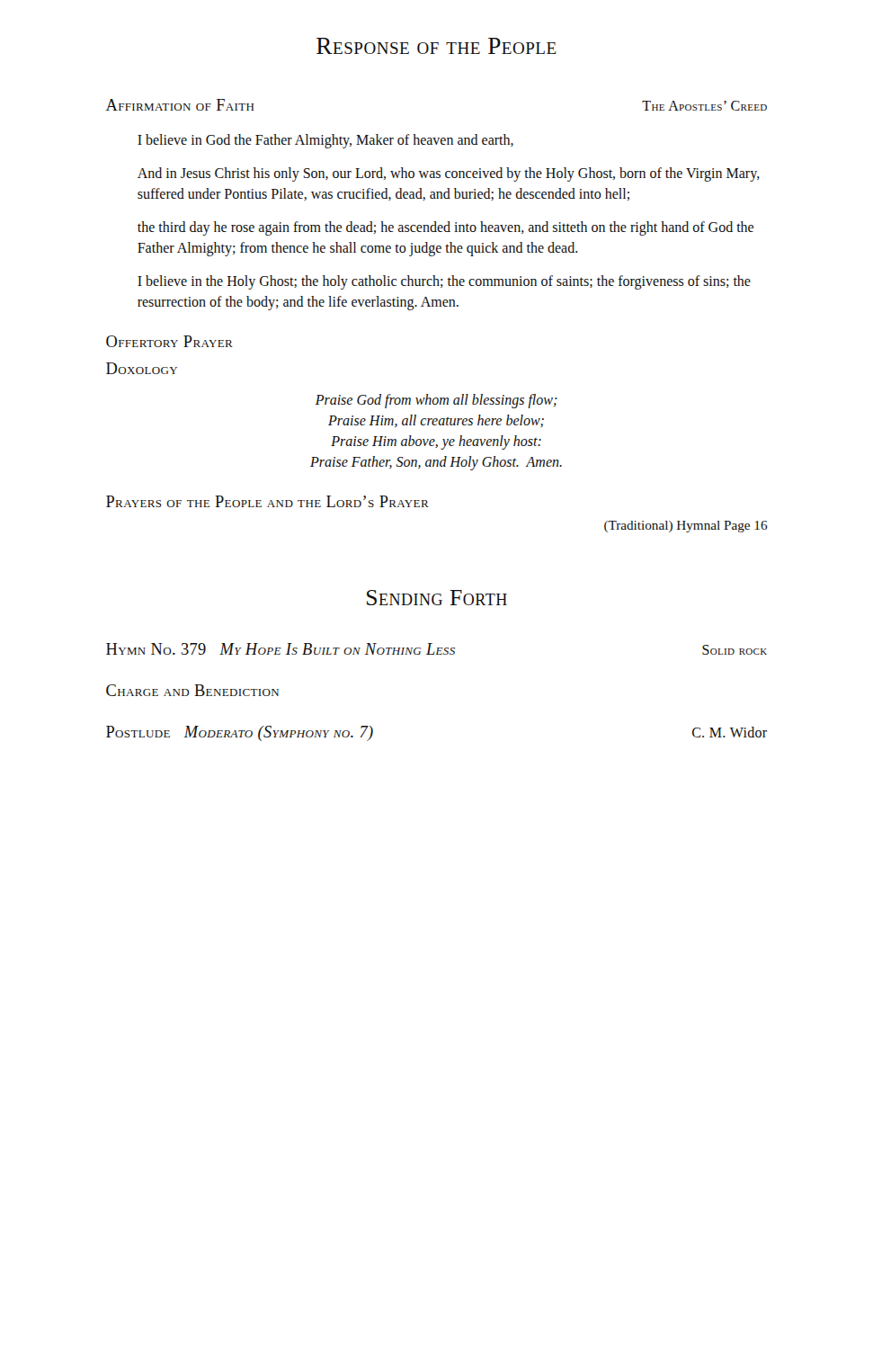Response of the People
Affirmation of Faith The Apostles’ Creed
I believe in God the Father Almighty, Maker of heaven and earth,
And in Jesus Christ his only Son, our Lord, who was conceived by the Holy Ghost, born of the Virgin Mary, suffered under Pontius Pilate, was crucified, dead, and buried; he descended into hell;
the third day he rose again from the dead; he ascended into heaven, and sitteth on the right hand of God the Father Almighty; from thence he shall come to judge the quick and the dead.
I believe in the Holy Ghost; the holy catholic church; the communion of saints; the forgiveness of sins; the resurrection of the body; and the life everlasting. Amen.
Offertory Prayer
Doxology
Praise God from whom all blessings flow;
Praise Him, all creatures here below;
Praise Him above, ye heavenly host:
Praise Father, Son, and Holy Ghost. Amen.
Prayers of the People and the Lord’s Prayer
(Traditional) Hymnal Page 16
Sending Forth
Hymn No. 379 My Hope Is Built on Nothing Less Solid rock
Charge and Benediction
Postlude Moderato (Symphony no. 7) C. M. Widor